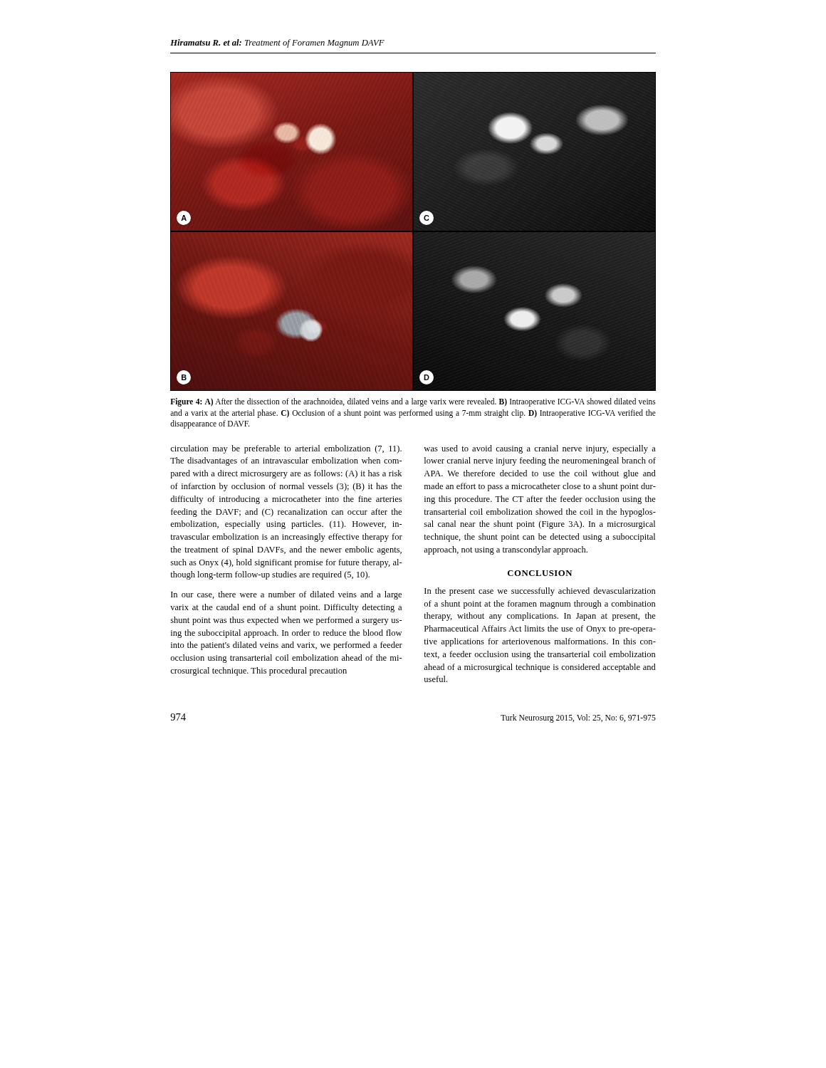Hiramatsu R. et al: Treatment of Foramen Magnum DAVF
A
C
B
D
Figure 4: A) After the dissection of the arachnoidea, dilated veins and a large varix were revealed. B) Intraoperative ICG-VA showed dilated veins and a varix at the arterial phase. C) Occlusion of a shunt point was performed using a 7-mm straight clip. D) Intraoperative ICG-VA verified the disappearance of DAVF.
circulation may be preferable to arterial embolization (7, 11). The disadvantages of an intravascular embolization when compared with a direct microsurgery are as follows: (A) it has a risk of infarction by occlusion of normal vessels (3); (B) it has the difficulty of introducing a microcatheter into the fine arteries feeding the DAVF; and (C) recanalization can occur after the embolization, especially using particles. (11). However, intravascular embolization is an increasingly effective therapy for the treatment of spinal DAVFs, and the newer embolic agents, such as Onyx (4), hold significant promise for future therapy, although long-term follow-up studies are required (5, 10).
In our case, there were a number of dilated veins and a large varix at the caudal end of a shunt point. Difficulty detecting a shunt point was thus expected when we performed a surgery using the suboccipital approach. In order to reduce the blood flow into the patient's dilated veins and varix, we performed a feeder occlusion using transarterial coil embolization ahead of the microsurgical technique. This procedural precaution
was used to avoid causing a cranial nerve injury, especially a lower cranial nerve injury feeding the neuromeningeal branch of APA. We therefore decided to use the coil without glue and made an effort to pass a microcatheter close to a shunt point during this procedure. The CT after the feeder occlusion using the transarterial coil embolization showed the coil in the hypoglossal canal near the shunt point (Figure 3A). In a microsurgical technique, the shunt point can be detected using a suboccipital approach, not using a transcondylar approach.
CONCLUSION
In the present case we successfully achieved devascularization of a shunt point at the foramen magnum through a combination therapy, without any complications. In Japan at present, the Pharmaceutical Affairs Act limits the use of Onyx to pre-operative applications for arteriovenous malformations. In this context, a feeder occlusion using the transarterial coil embolization ahead of a microsurgical technique is considered acceptable and useful.
974
Turk Neurosurg 2015, Vol: 25, No: 6, 971-975